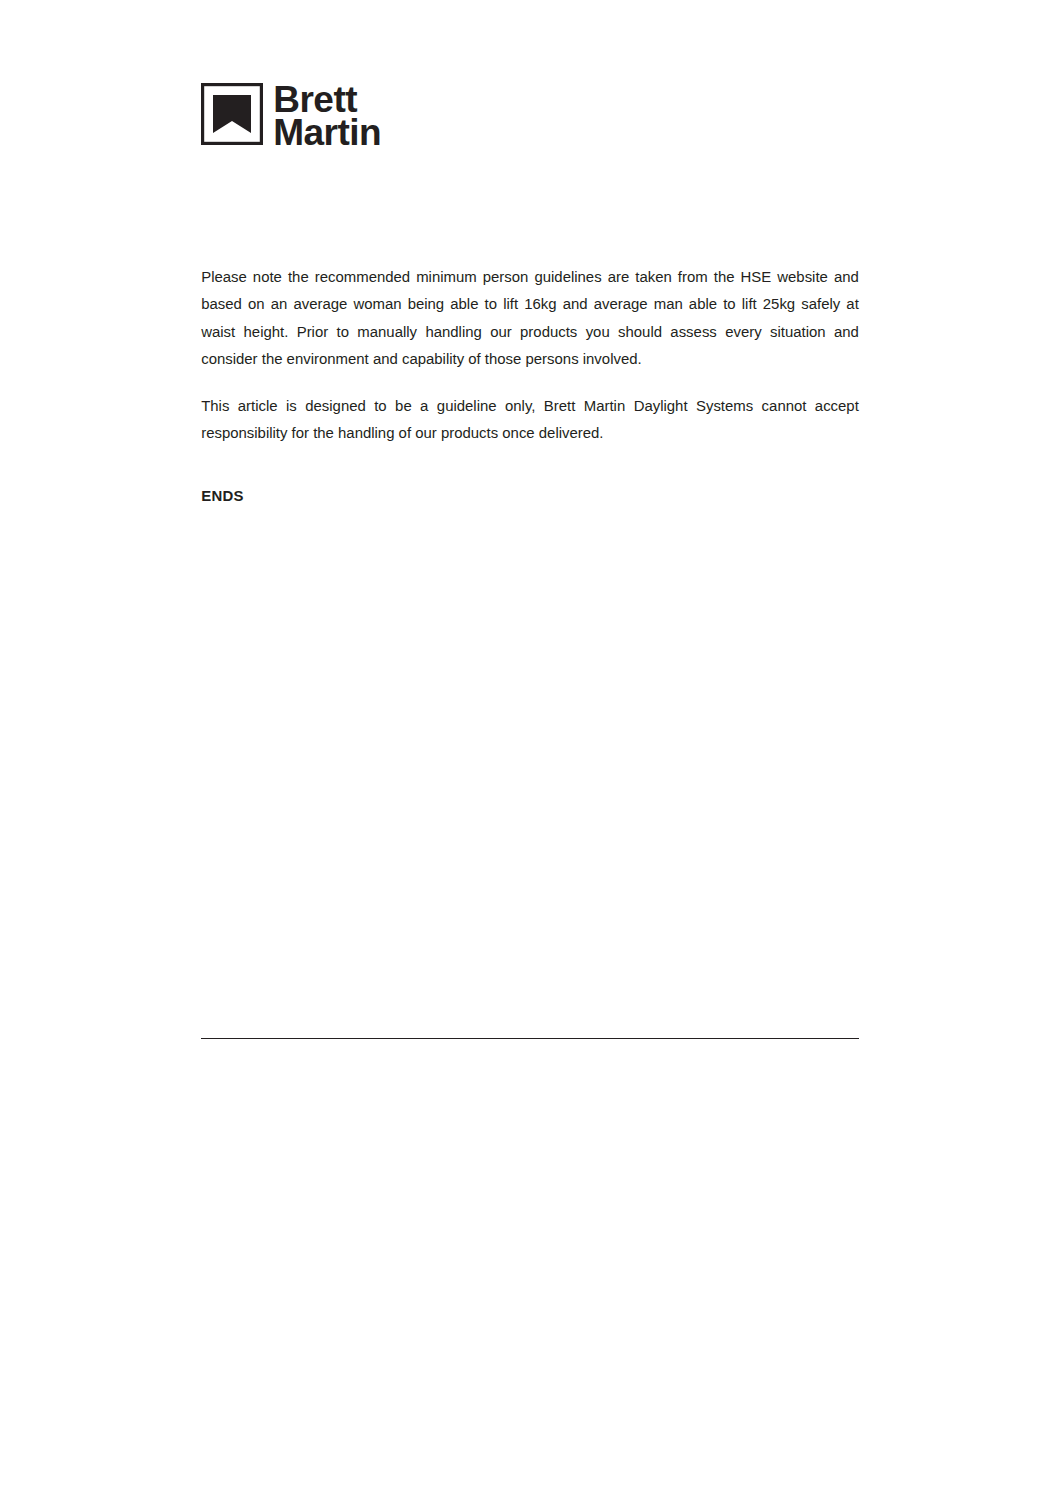Brett
Martin
Please note the recommended minimum person guidelines are taken from the HSE website and based on an average woman being able to lift 16kg and average man able to lift 25kg safely at waist height. Prior to manually handling our products you should assess every situation and consider the environment and capability of those persons involved.
This article is designed to be a guideline only, Brett Martin Daylight Systems cannot accept responsibility for the handling of our products once delivered.
ENDS